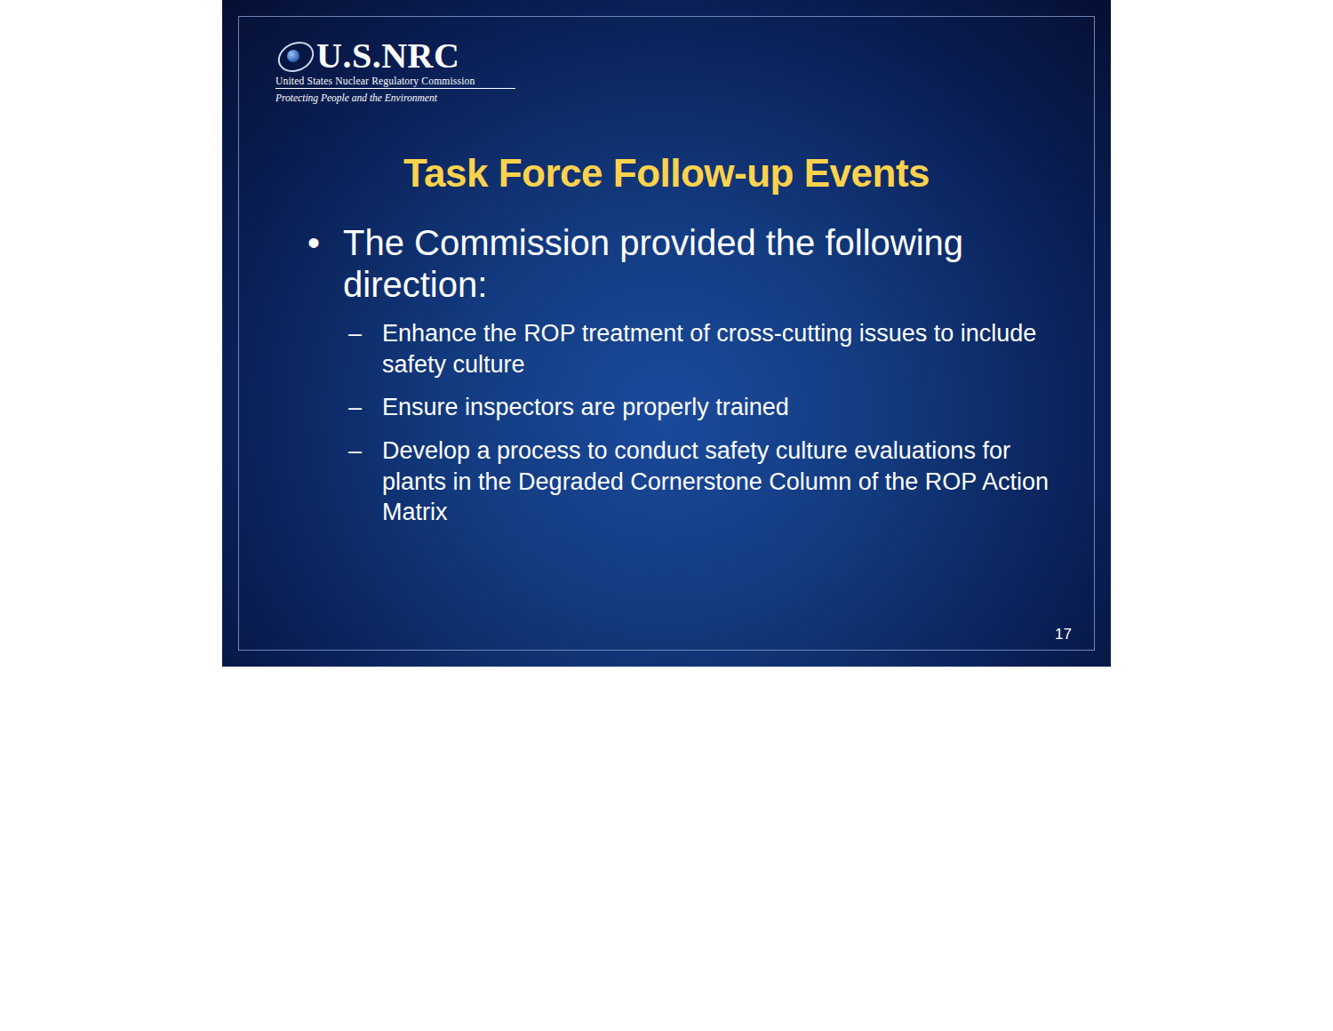U.S.NRC United States Nuclear Regulatory Commission Protecting People and the Environment
Task Force Follow-up Events
The Commission provided the following direction:
Enhance the ROP treatment of cross-cutting issues to include safety culture
Ensure inspectors are properly trained
Develop a process to conduct safety culture evaluations for plants in the Degraded Cornerstone Column of the ROP Action Matrix
17